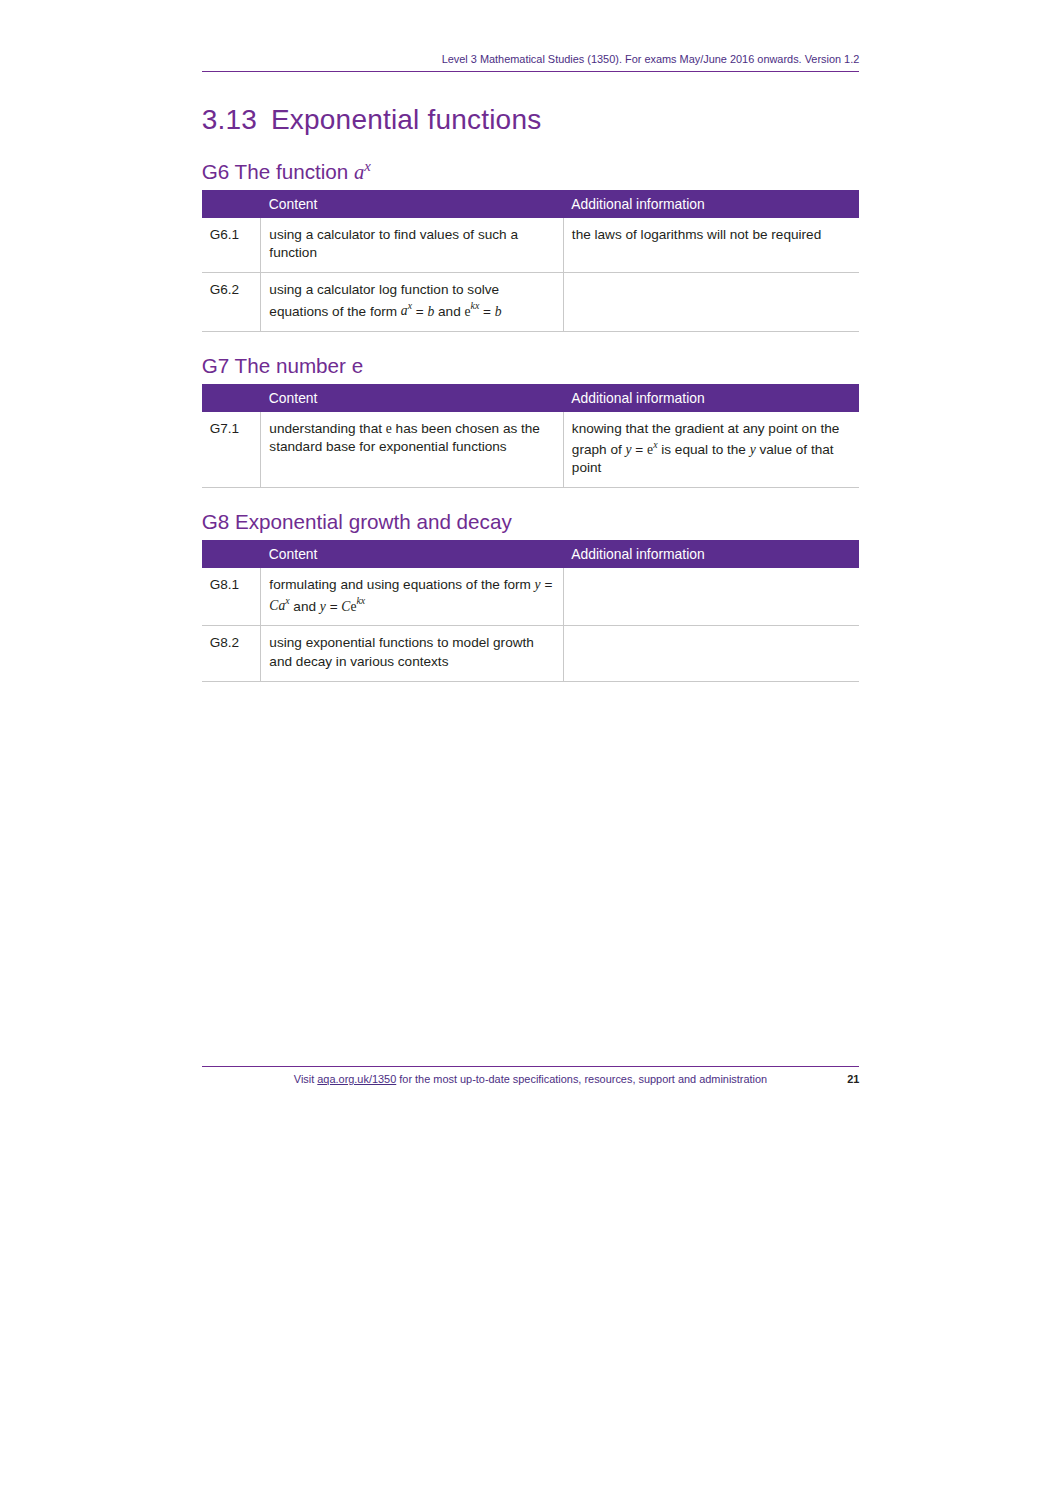Level 3 Mathematical Studies (1350). For exams May/June 2016 onwards. Version 1.2
3.13 Exponential functions
G6 The function ax
| | Content | Additional information |
| --- | --- | --- |
| G6.1 | using a calculator to find values of such a function | the laws of logarithms will not be required |
| G6.2 | using a calculator log function to solve equations of the form a x = b and e kx = b | |
G7 The number e
| | Content | Additional information |
| --- | --- | --- |
| G7.1 | understanding that e has been chosen as the standard base for exponential functions | knowing that the gradient at any point on the graph of y = e x is equal to the y value of that point |
G8 Exponential growth and decay
| | Content | Additional information |
| --- | --- | --- |
| G8.1 | formulating and using equations of the form y = Ca x and y = C e kx | |
| G8.2 | using exponential functions to model growth and decay in various contexts | |
Visit aqa.org.uk/1350 for the most up-to-date specifications, resources, support and administration 21